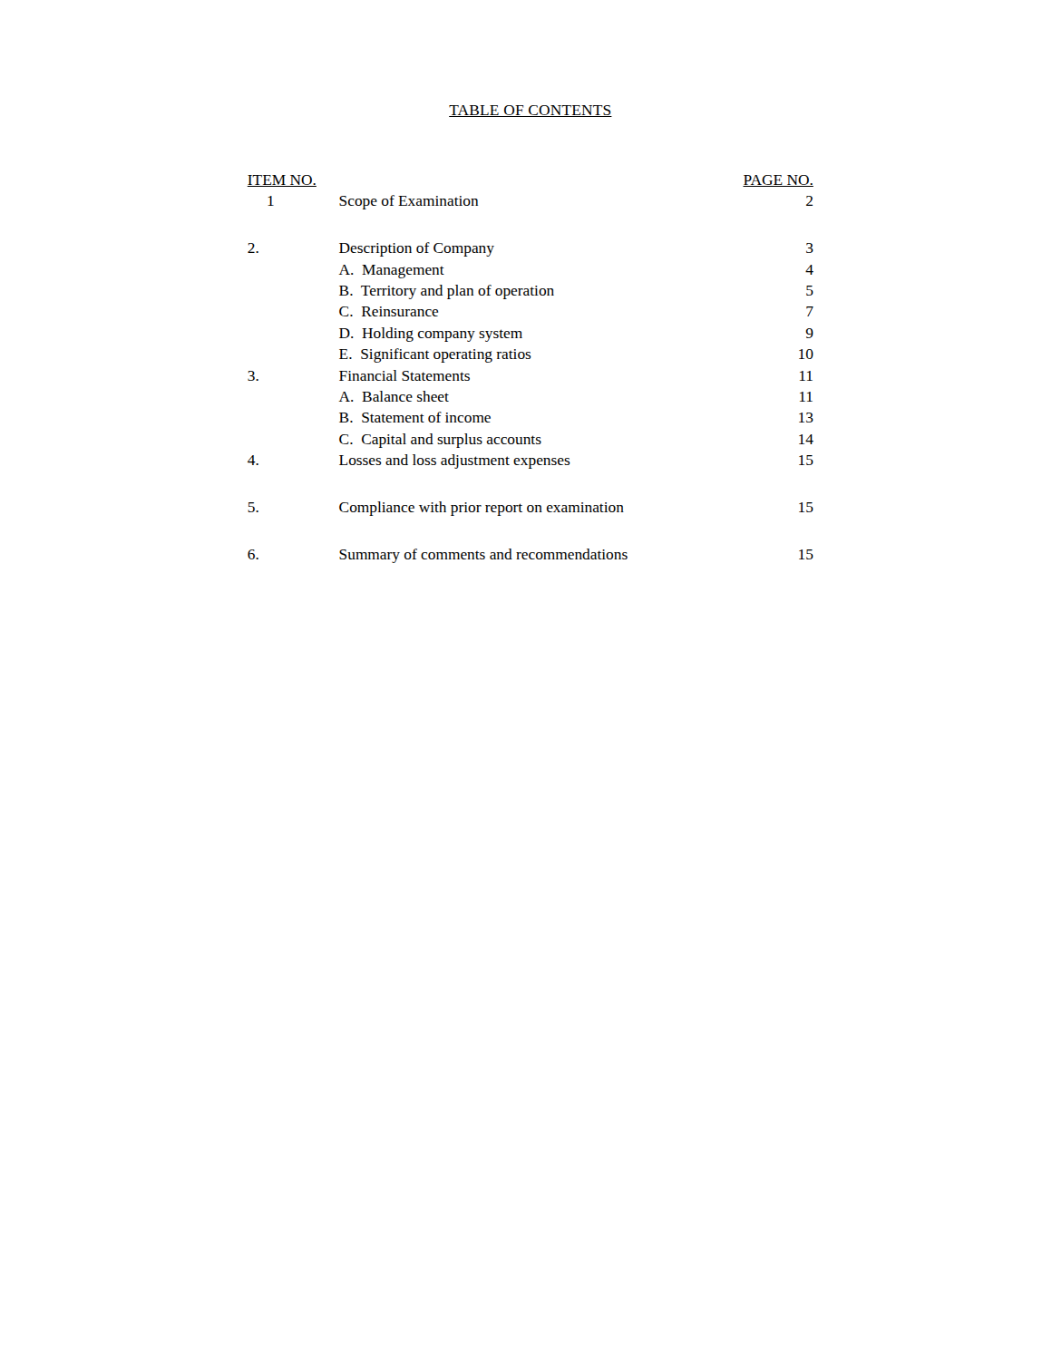TABLE OF CONTENTS
| ITEM NO. | | PAGE NO. |
| 1 | Scope of Examination | 2 |
| 2. | Description of Company | 3 |
| | A. Management | 4 |
| | B. Territory and plan of operation | 5 |
| | C. Reinsurance | 7 |
| | D. Holding company system | 9 |
| | E. Significant operating ratios | 10 |
| 3. | Financial Statements | 11 |
| | A. Balance sheet | 11 |
| | B. Statement of income | 13 |
| | C. Capital and surplus accounts | 14 |
| 4. | Losses and loss adjustment expenses | 15 |
| 5. | Compliance with prior report on examination | 15 |
| 6. | Summary of comments and recommendations | 15 |